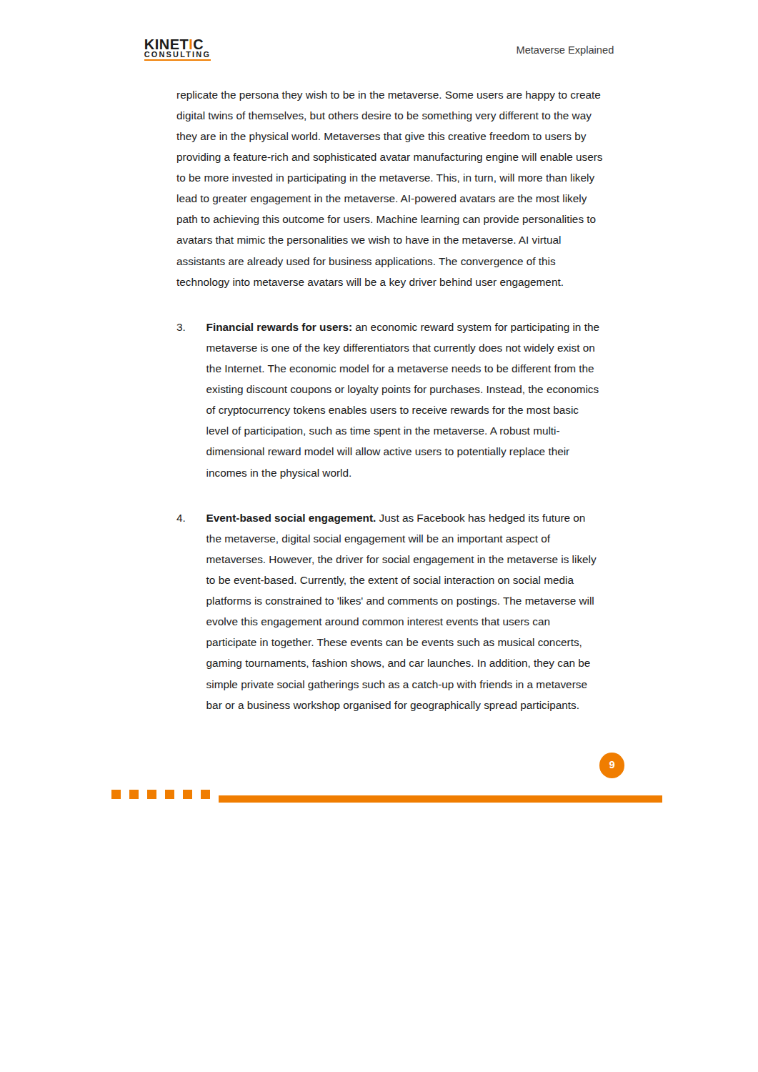KINETIC CONSULTING
Metaverse Explained
replicate the persona they wish to be in the metaverse. Some users are happy to create digital twins of themselves, but others desire to be something very different to the way they are in the physical world. Metaverses that give this creative freedom to users by providing a feature-rich and sophisticated avatar manufacturing engine will enable users to be more invested in participating in the metaverse. This, in turn, will more than likely lead to greater engagement in the metaverse. AI-powered avatars are the most likely path to achieving this outcome for users. Machine learning can provide personalities to avatars that mimic the personalities we wish to have in the metaverse. AI virtual assistants are already used for business applications. The convergence of this technology into metaverse avatars will be a key driver behind user engagement.
3.
Financial rewards for users: an economic reward system for participating in the metaverse is one of the key differentiators that currently does not widely exist on the Internet. The economic model for a metaverse needs to be different from the existing discount coupons or loyalty points for purchases. Instead, the economics of cryptocurrency tokens enables users to receive rewards for the most basic level of participation, such as time spent in the metaverse. A robust multi-dimensional reward model will allow active users to potentially replace their incomes in the physical world.
4.
Event-based social engagement. Just as Facebook has hedged its future on the metaverse, digital social engagement will be an important aspect of metaverses. However, the driver for social engagement in the metaverse is likely to be event-based. Currently, the extent of social interaction on social media platforms is constrained to 'likes' and comments on postings. The metaverse will evolve this engagement around common interest events that users can participate in together. These events can be events such as musical concerts, gaming tournaments, fashion shows, and car launches. In addition, they can be simple private social gatherings such as a catch-up with friends in a metaverse bar or a business workshop organised for geographically spread participants.
9